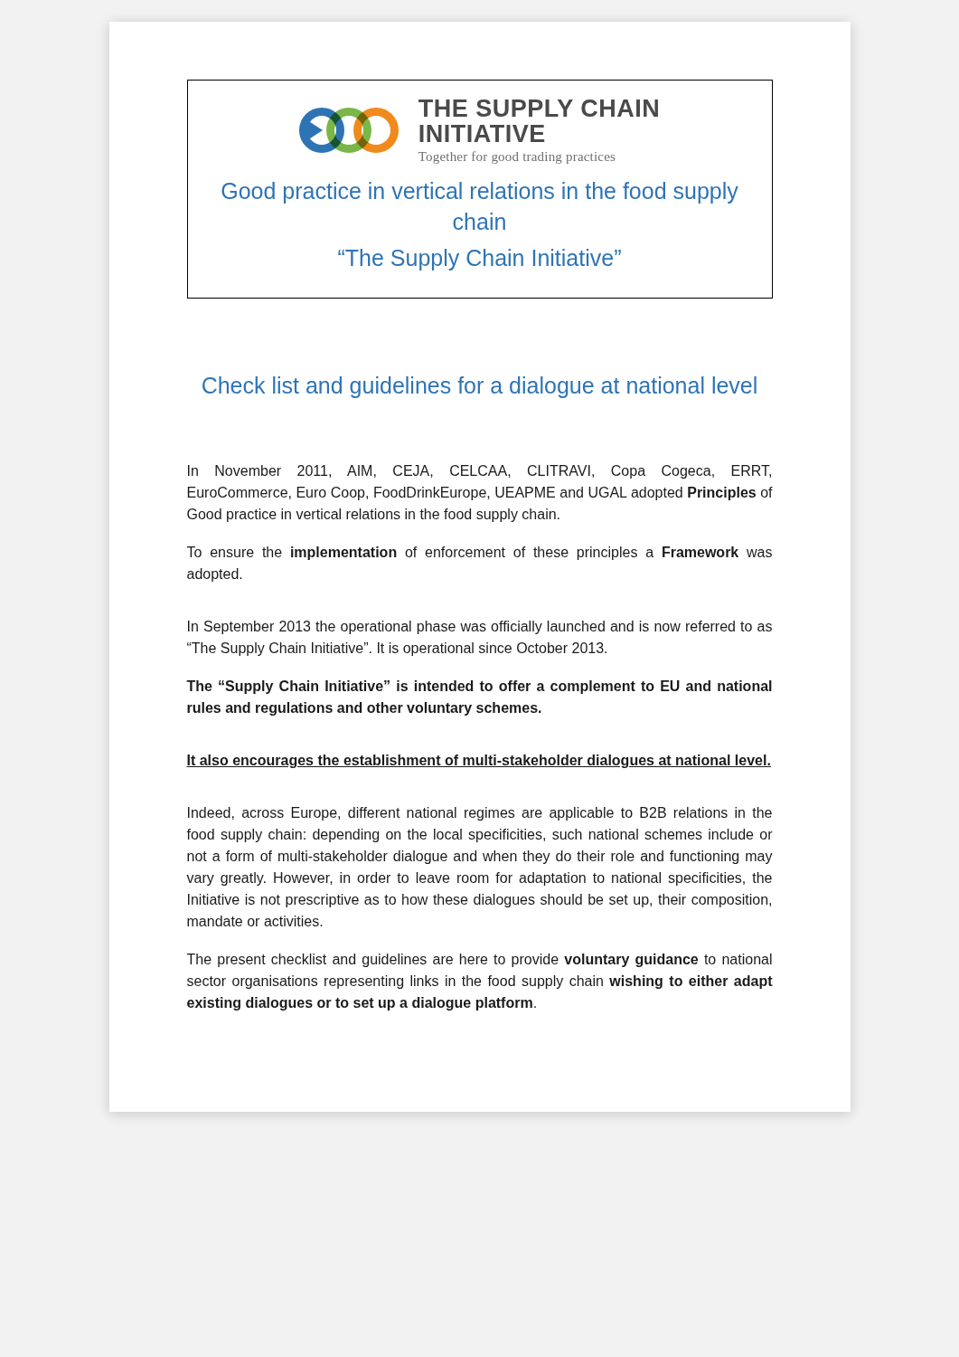THE SUPPLY CHAIN
INITIATIVE
Together for good trading practices
Good practice in vertical relations in the food supply chain “The Supply Chain Initiative”
Check list and guidelines for a dialogue at national level
In November 2011, AIM, CEJA, CELCAA, CLITRAVI, Copa Cogeca, ERRT, EuroCommerce, Euro Coop, FoodDrinkEurope, UEAPME and UGAL adopted Principles of Good practice in vertical relations in the food supply chain.
To ensure the implementation of enforcement of these principles a Framework was adopted.
In September 2013 the operational phase was officially launched and is now referred to as “The Supply Chain Initiative”. It is operational since October 2013.
The “Supply Chain Initiative” is intended to offer a complement to EU and national rules and regulations and other voluntary schemes.
It also encourages the establishment of multi-stakeholder dialogues at national level.
Indeed, across Europe, different national regimes are applicable to B2B relations in the food supply chain: depending on the local specificities, such national schemes include or not a form of multi-stakeholder dialogue and when they do their role and functioning may vary greatly. However, in order to leave room for adaptation to national specificities, the Initiative is not prescriptive as to how these dialogues should be set up, their composition, mandate or activities.
The present checklist and guidelines are here to provide voluntary guidance to national sector organisations representing links in the food supply chain wishing to either adapt existing dialogues or to set up a dialogue platform.